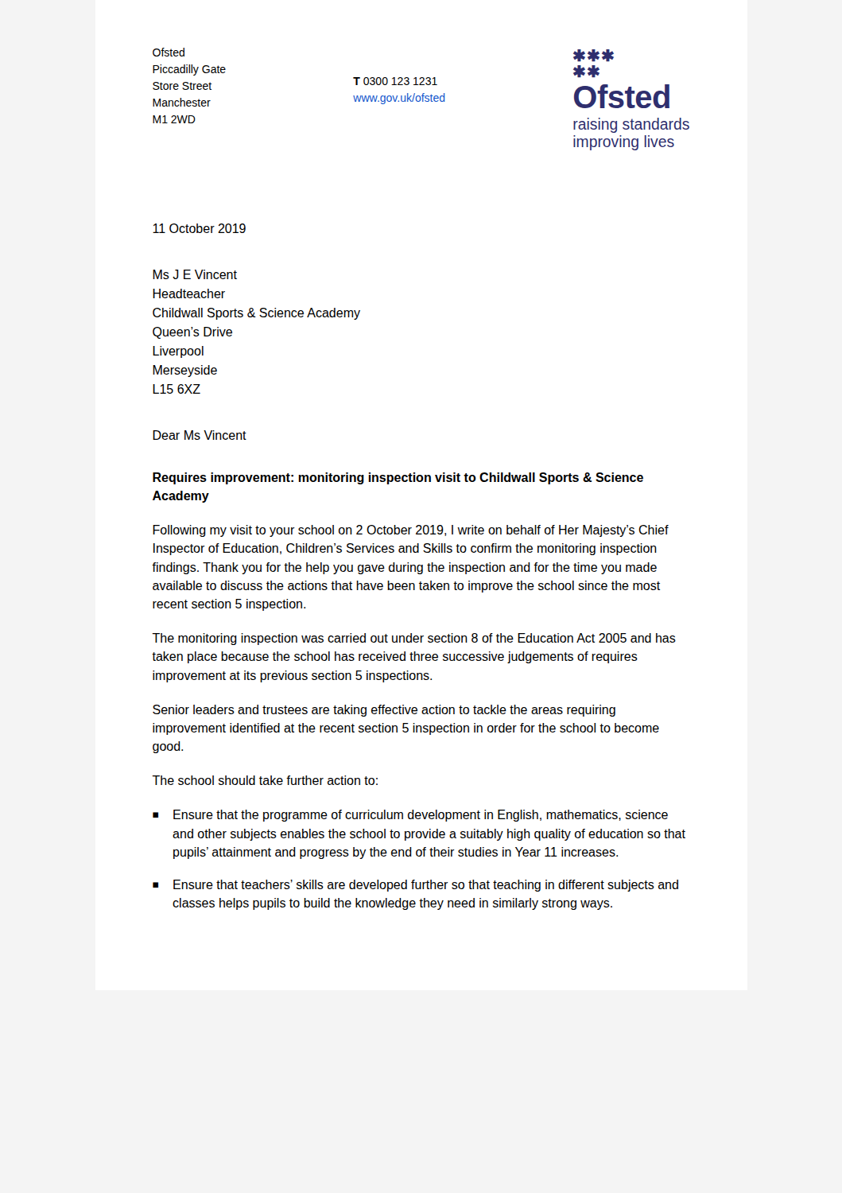Ofsted Piccadilly Gate Store Street Manchester M1 2WD
T 0300 123 1231
www.gov.uk/ofsted
✱✱✱
✱✱
Ofsted
raising standards
improving lives
11 October 2019
Ms J E Vincent
Headteacher
Childwall Sports & Science Academy
Queen’s Drive
Liverpool
Merseyside
L15 6XZ
Dear Ms Vincent
Requires improvement: monitoring inspection visit to Childwall Sports & Science Academy
Following my visit to your school on 2 October 2019, I write on behalf of Her Majesty’s Chief Inspector of Education, Children’s Services and Skills to confirm the monitoring inspection findings. Thank you for the help you gave during the inspection and for the time you made available to discuss the actions that have been taken to improve the school since the most recent section 5 inspection.
The monitoring inspection was carried out under section 8 of the Education Act 2005 and has taken place because the school has received three successive judgements of requires improvement at its previous section 5 inspections.
Senior leaders and trustees are taking effective action to tackle the areas requiring improvement identified at the recent section 5 inspection in order for the school to become good.
The school should take further action to:
Ensure that the programme of curriculum development in English, mathematics, science and other subjects enables the school to provide a suitably high quality of education so that pupils’ attainment and progress by the end of their studies in Year 11 increases.
Ensure that teachers’ skills are developed further so that teaching in different subjects and classes helps pupils to build the knowledge they need in similarly strong ways.